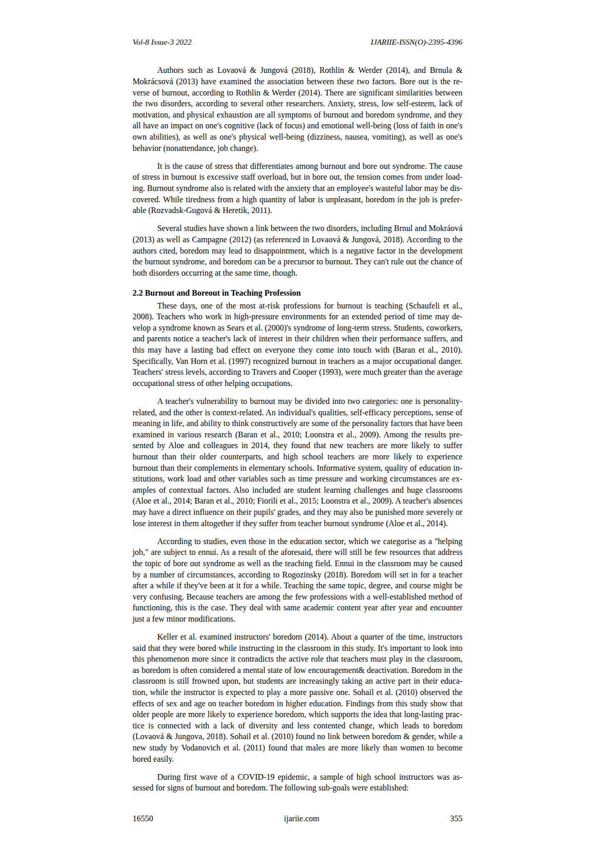Vol-8 Issue-3 2022 IJARIIE-ISSN(O)-2395-4396
Authors such as Lovaová & Jungová (2018), Rothlin & Werder (2014), and Brnula & Mokrácsová (2013) have examined the association between these two factors. Bore out is the reverse of burnout, according to Rothlin & Werder (2014). There are significant similarities between the two disorders, according to several other researchers. Anxiety, stress, low self-esteem, lack of motivation, and physical exhaustion are all symptoms of burnout and boredom syndrome, and they all have an impact on one's cognitive (lack of focus) and emotional well-being (loss of faith in one's own abilities), as well as one's physical well-being (dizziness, nausea, vomiting), as well as one's behavior (nonattendance, job change).
It is the cause of stress that differentiates among burnout and bore out syndrome. The cause of stress in burnout is excessive staff overload, but in bore out, the tension comes from under loading. Burnout syndrome also is related with the anxiety that an employee's wasteful labor may be discovered. While tiredness from a high quantity of labor is unpleasant, boredom in the job is preferable (Rozvadsk-Gugová & Heretik, 2011).
Several studies have shown a link between the two disorders, including Brnul and Mokráová (2013) as well as Campagne (2012) (as referenced in Lovaová & Jungová, 2018). According to the authors cited, boredom may lead to disappointment, which is a negative factor in the development the burnout syndrome, and boredom can be a precursor to burnout. They can't rule out the chance of both disorders occurring at the same time, though.
2.2 Burnout and Boreout in Teaching Profession
These days, one of the most at-risk professions for burnout is teaching (Schaufeli et al., 2008). Teachers who work in high-pressure environments for an extended period of time may develop a syndrome known as Sears et al. (2000)'s syndrome of long-term stress. Students, coworkers, and parents notice a teacher's lack of interest in their children when their performance suffers, and this may have a lasting bad effect on everyone they come into touch with (Baran et al., 2010). Specifically, Van Horn et al. (1997) recognized burnout in teachers as a major occupational danger. Teachers' stress levels, according to Travers and Cooper (1993), were much greater than the average occupational stress of other helping occupations.
A teacher's vulnerability to burnout may be divided into two categories: one is personality-related, and the other is context-related. An individual's qualities, self-efficacy perceptions, sense of meaning in life, and ability to think constructively are some of the personality factors that have been examined in various research (Baran et al., 2010; Loonstra et al., 2009). Among the results presented by Aloe and colleagues in 2014, they found that new teachers are more likely to suffer burnout than their older counterparts, and high school teachers are more likely to experience burnout than their complements in elementary schools. Informative system, quality of education institutions, work load and other variables such as time pressure and working circumstances are examples of contextual factors. Also included are student learning challenges and huge classrooms (Aloe et al., 2014; Baran et al., 2010; Fiorili et al., 2015; Loonstra et al., 2009). A teacher's absences may have a direct influence on their pupils' grades, and they may also be punished more severely or lose interest in them altogether if they suffer from teacher burnout syndrome (Aloe et al., 2014).
According to studies, even those in the education sector, which we categorise as a "helping job," are subject to ennui. As a result of the aforesaid, there will still be few resources that address the topic of bore out syndrome as well as the teaching field. Ennui in the classroom may be caused by a number of circumstances, according to Rogozinsky (2018). Boredom will set in for a teacher after a while if they've been at it for a while. Teaching the same topic, degree, and course might be very confusing. Because teachers are among the few professions with a well-established method of functioning, this is the case. They deal with same academic content year after year and encounter just a few minor modifications.
Keller et al. examined instructors' boredom (2014). About a quarter of the time, instructors said that they were bored while instructing in the classroom in this study. It's important to look into this phenomenon more since it contradicts the active role that teachers must play in the classroom, as boredom is often considered a mental state of low encouragement& deactivation. Boredom in the classroom is still frowned upon, but students are increasingly taking an active part in their education, while the instructor is expected to play a more passive one. Sohail et al. (2010) observed the effects of sex and age on teacher boredom in higher education. Findings from this study show that older people are more likely to experience boredom, which supports the idea that long-lasting practice is connected with a lack of diversity and less contented change, which leads to boredom (Lovaová & Jungova, 2018). Sohail et al. (2010) found no link between boredom & gender, while a new study by Vodanovich et al. (2011) found that males are more likely than women to become bored easily.
During first wave of a COVID-19 epidemic, a sample of high school instructors was assessed for signs of burnout and boredom. The following sub-goals were established:
16550 ijariie.com 355